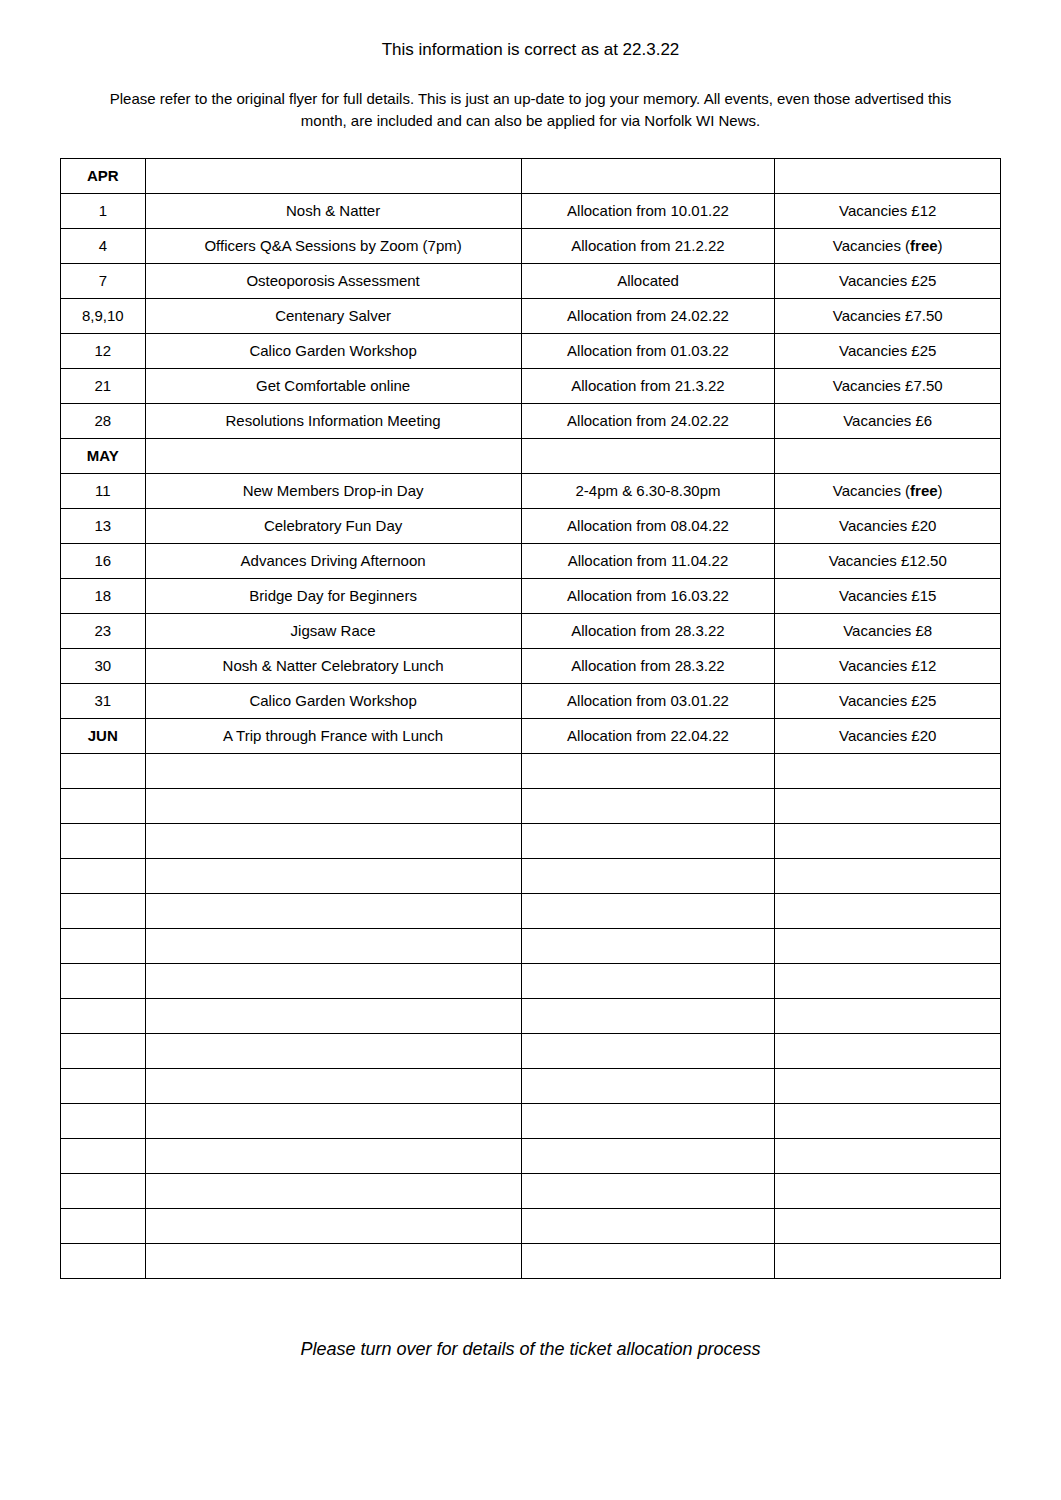This information is correct as at 22.3.22
Please refer to the original flyer for full details. This is just an up-date to jog your memory. All events, even those advertised this month, are included and can also be applied for via Norfolk WI News.
| APR | | | |
| 1 | Nosh & Natter | Allocation from 10.01.22 | Vacancies £12 |
| 4 | Officers Q&A Sessions by Zoom (7pm) | Allocation from 21.2.22 | Vacancies ( free ) |
| 7 | Osteoporosis Assessment | Allocated | Vacancies £25 |
| 8,9,10 | Centenary Salver | Allocation from 24.02.22 | Vacancies £7.50 |
| 12 | Calico Garden Workshop | Allocation from 01.03.22 | Vacancies £25 |
| 21 | Get Comfortable online | Allocation from 21.3.22 | Vacancies £7.50 |
| 28 | Resolutions Information Meeting | Allocation from 24.02.22 | Vacancies £6 |
| MAY | | | |
| 11 | New Members Drop-in Day | 2-4pm & 6.30-8.30pm | Vacancies ( free ) |
| 13 | Celebratory Fun Day | Allocation from 08.04.22 | Vacancies £20 |
| 16 | Advances Driving Afternoon | Allocation from 11.04.22 | Vacancies £12.50 |
| 18 | Bridge Day for Beginners | Allocation from 16.03.22 | Vacancies £15 |
| 23 | Jigsaw Race | Allocation from 28.3.22 | Vacancies £8 |
| 30 | Nosh & Natter Celebratory Lunch | Allocation from 28.3.22 | Vacancies £12 |
| 31 | Calico Garden Workshop | Allocation from 03.01.22 | Vacancies £25 |
| JUN | A Trip through France with Lunch | Allocation from 22.04.22 | Vacancies £20 |
Please turn over for details of the ticket allocation process